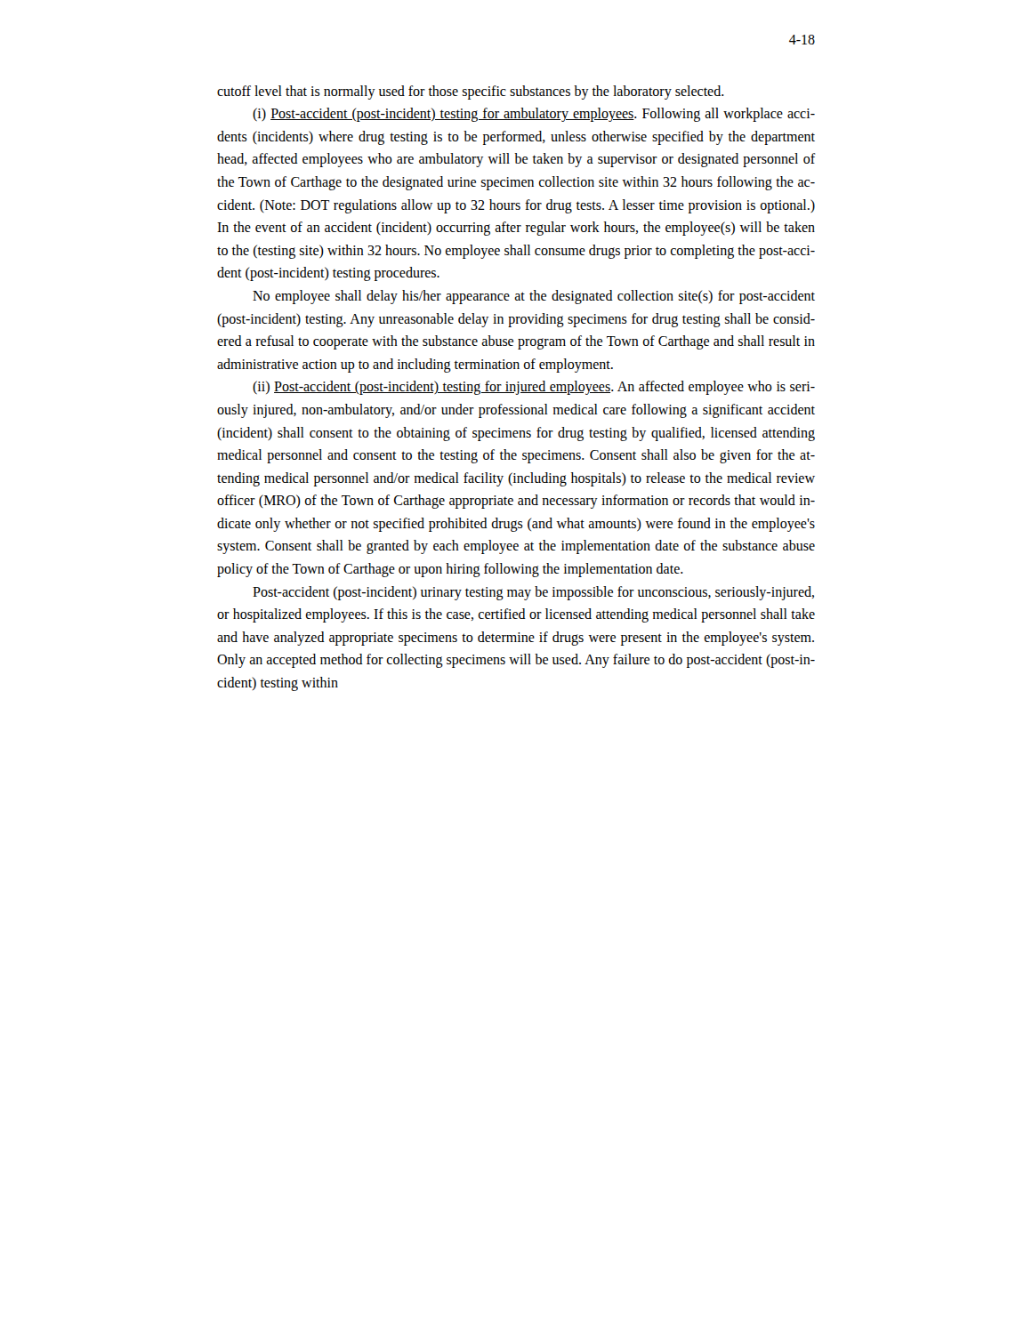4-18
cutoff level that is normally used for those specific substances by the laboratory selected.
(i) Post-accident (post-incident) testing for ambulatory employees. Following all workplace accidents (incidents) where drug testing is to be performed, unless otherwise specified by the department head, affected employees who are ambulatory will be taken by a supervisor or designated personnel of the Town of Carthage to the designated urine specimen collection site within 32 hours following the accident. (Note: DOT regulations allow up to 32 hours for drug tests. A lesser time provision is optional.) In the event of an accident (incident) occurring after regular work hours, the employee(s) will be taken to the (testing site) within 32 hours. No employee shall consume drugs prior to completing the post-accident (post-incident) testing procedures.
No employee shall delay his/her appearance at the designated collection site(s) for post-accident (post-incident) testing. Any unreasonable delay in providing specimens for drug testing shall be considered a refusal to cooperate with the substance abuse program of the Town of Carthage and shall result in administrative action up to and including termination of employment.
(ii) Post-accident (post-incident) testing for injured employees. An affected employee who is seriously injured, non-ambulatory, and/or under professional medical care following a significant accident (incident) shall consent to the obtaining of specimens for drug testing by qualified, licensed attending medical personnel and consent to the testing of the specimens. Consent shall also be given for the attending medical personnel and/or medical facility (including hospitals) to release to the medical review officer (MRO) of the Town of Carthage appropriate and necessary information or records that would indicate only whether or not specified prohibited drugs (and what amounts) were found in the employee's system. Consent shall be granted by each employee at the implementation date of the substance abuse policy of the Town of Carthage or upon hiring following the implementation date.
Post-accident (post-incident) urinary testing may be impossible for unconscious, seriously-injured, or hospitalized employees. If this is the case, certified or licensed attending medical personnel shall take and have analyzed appropriate specimens to determine if drugs were present in the employee's system. Only an accepted method for collecting specimens will be used. Any failure to do post-accident (post-incident) testing within